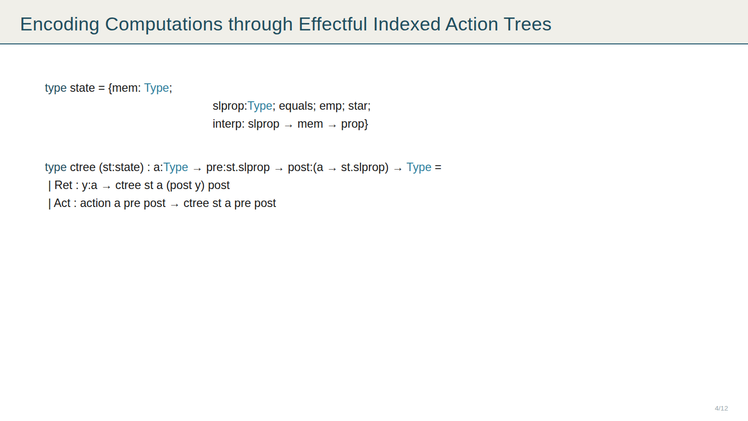Encoding Computations through Effectful Indexed Action Trees
type state = {mem: Type;
slprop:Type; equals; emp; star;
interp: slprop → mem → prop}
type ctree (st:state) : a:Type → pre:st.slprop → post:(a → st.slprop) → Type =
| Ret : y:a → ctree st a (post y) post
| Act : action a pre post → ctree st a pre post
4/12